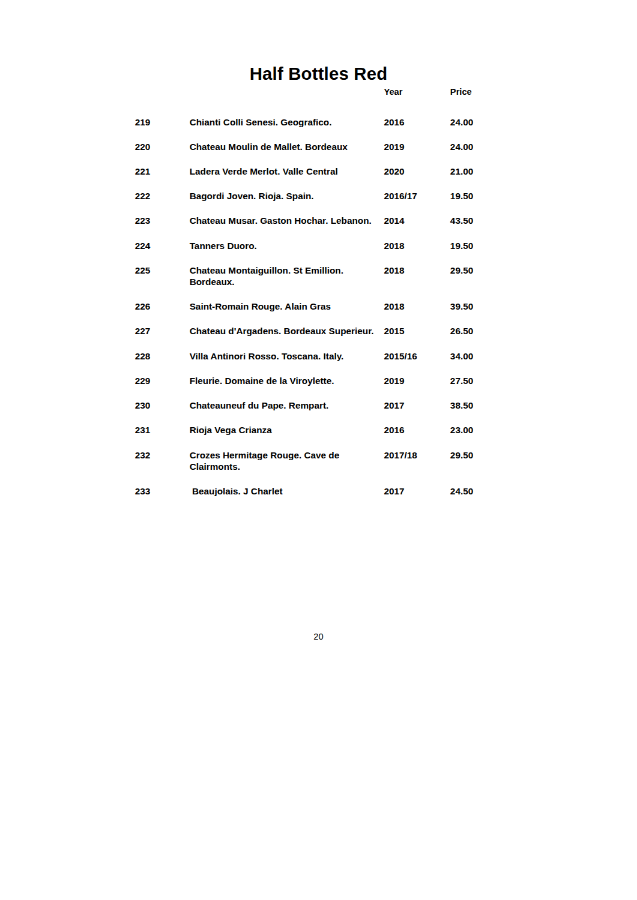Half Bottles Red
| | | Year | Price |
| --- | --- | --- | --- |
| 219 | Chianti Colli Senesi. Geografico. | 2016 | 24.00 |
| 220 | Chateau Moulin de Mallet. Bordeaux | 2019 | 24.00 |
| 221 | Ladera Verde Merlot. Valle Central | 2020 | 21.00 |
| 222 | Bagordi Joven. Rioja. Spain. | 2016/17 | 19.50 |
| 223 | Chateau Musar. Gaston Hochar. Lebanon. | 2014 | 43.50 |
| 224 | Tanners Duoro. | 2018 | 19.50 |
| 225 | Chateau Montaiguillon. St Emillion. Bordeaux. | 2018 | 29.50 |
| 226 | Saint-Romain Rouge. Alain Gras | 2018 | 39.50 |
| 227 | Chateau d'Argadens. Bordeaux Superieur. | 2015 | 26.50 |
| 228 | Villa Antinori Rosso. Toscana. Italy. | 2015/16 | 34.00 |
| 229 | Fleurie. Domaine de la Viroylette. | 2019 | 27.50 |
| 230 | Chateauneuf du Pape. Rempart. | 2017 | 38.50 |
| 231 | Rioja Vega Crianza | 2016 | 23.00 |
| 232 | Crozes Hermitage Rouge. Cave de Clairmonts. | 2017/18 | 29.50 |
| 233 | Beaujolais. J Charlet | 2017 | 24.50 |
20